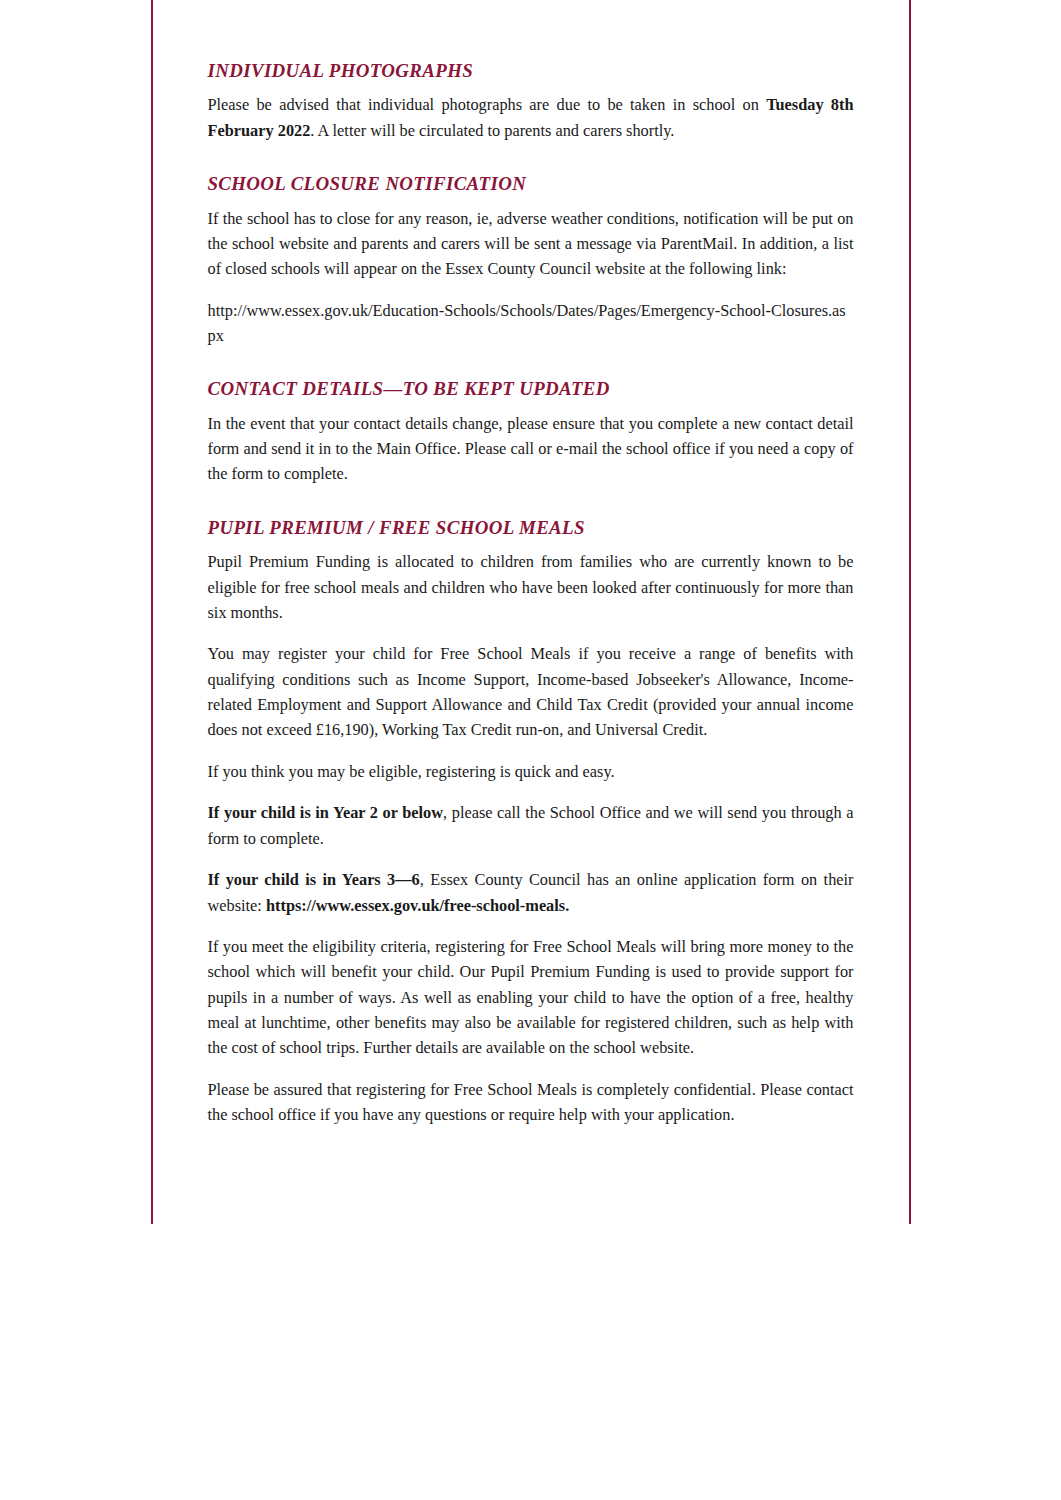INDIVIDUAL PHOTOGRAPHS
Please be advised that individual photographs are due to be taken in school on Tuesday 8th February 2022. A letter will be circulated to parents and carers shortly.
SCHOOL CLOSURE NOTIFICATION
If the school has to close for any reason, ie, adverse weather conditions, notification will be put on the school website and parents and carers will be sent a message via ParentMail. In addition, a list of closed schools will appear on the Essex County Council website at the following link:
http://www.essex.gov.uk/Education-Schools/Schools/Dates/Pages/Emergency-School-Closures.aspx
CONTACT DETAILS—TO BE KEPT UPDATED
In the event that your contact details change, please ensure that you complete a new contact detail form and send it in to the Main Office. Please call or e-mail the school office if you need a copy of the form to complete.
PUPIL PREMIUM / FREE SCHOOL MEALS
Pupil Premium Funding is allocated to children from families who are currently known to be eligible for free school meals and children who have been looked after continuously for more than six months.
You may register your child for Free School Meals if you receive a range of benefits with qualifying conditions such as Income Support, Income-based Jobseeker's Allowance, Income-related Employment and Support Allowance and Child Tax Credit (provided your annual income does not exceed £16,190), Working Tax Credit run-on, and Universal Credit.
If you think you may be eligible, registering is quick and easy.
If your child is in Year 2 or below, please call the School Office and we will send you through a form to complete.
If your child is in Years 3—6, Essex County Council has an online application form on their website: https://www.essex.gov.uk/free-school-meals.
If you meet the eligibility criteria, registering for Free School Meals will bring more money to the school which will benefit your child. Our Pupil Premium Funding is used to provide support for pupils in a number of ways. As well as enabling your child to have the option of a free, healthy meal at lunchtime, other benefits may also be available for registered children, such as help with the cost of school trips. Further details are available on the school website.
Please be assured that registering for Free School Meals is completely confidential. Please contact the school office if you have any questions or require help with your application.